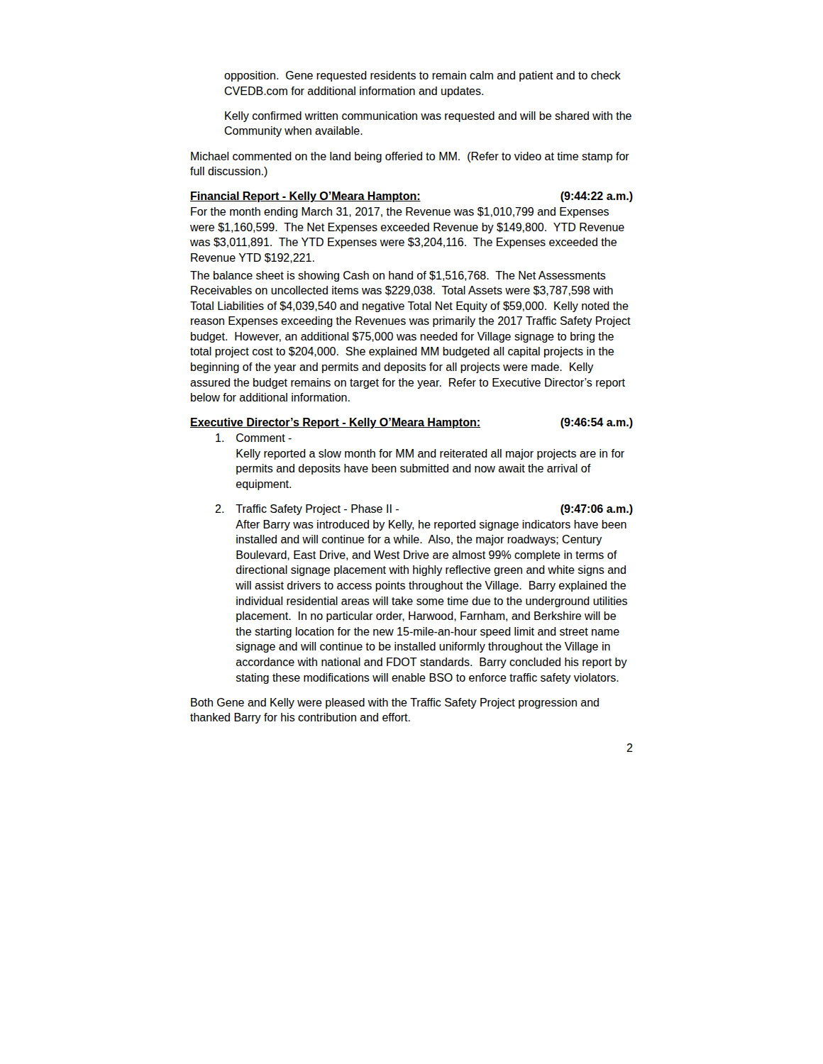opposition. Gene requested residents to remain calm and patient and to check CVEDB.com for additional information and updates.
Kelly confirmed written communication was requested and will be shared with the Community when available.
Michael commented on the land being offeried to MM. (Refer to video at time stamp for full discussion.)
Financial Report - Kelly O’Meara Hampton:(9:44:22 a.m.)
For the month ending March 31, 2017, the Revenue was $1,010,799 and Expenses were $1,160,599. The Net Expenses exceeded Revenue by $149,800. YTD Revenue was $3,011,891. The YTD Expenses were $3,204,116. The Expenses exceeded the Revenue YTD $192,221.
The balance sheet is showing Cash on hand of $1,516,768. The Net Assessments Receivables on uncollected items was $229,038. Total Assets were $3,787,598 with Total Liabilities of $4,039,540 and negative Total Net Equity of $59,000. Kelly noted the reason Expenses exceeding the Revenues was primarily the 2017 Traffic Safety Project budget. However, an additional $75,000 was needed for Village signage to bring the total project cost to $204,000. She explained MM budgeted all capital projects in the beginning of the year and permits and deposits for all projects were made. Kelly assured the budget remains on target for the year. Refer to Executive Director’s report below for additional information.
Executive Director’s Report - Kelly O’Meara Hampton:(9:46:54 a.m.)
Comment - Kelly reported a slow month for MM and reiterated all major projects are in for permits and deposits have been submitted and now await the arrival of equipment.
Traffic Safety Project - Phase II -(9:47:06 a.m.)
After Barry was introduced by Kelly, he reported signage indicators have been installed and will continue for a while. Also, the major roadways; Century Boulevard, East Drive, and West Drive are almost 99% complete in terms of directional signage placement with highly reflective green and white signs and will assist drivers to access points throughout the Village. Barry explained the individual residential areas will take some time due to the underground utilities placement. In no particular order, Harwood, Farnham, and Berkshire will be the starting location for the new 15-mile-an-hour speed limit and street name signage and will continue to be installed uniformly throughout the Village in accordance with national and FDOT standards. Barry concluded his report by stating these modifications will enable BSO to enforce traffic safety violators.
Both Gene and Kelly were pleased with the Traffic Safety Project progression and thanked Barry for his contribution and effort.
2